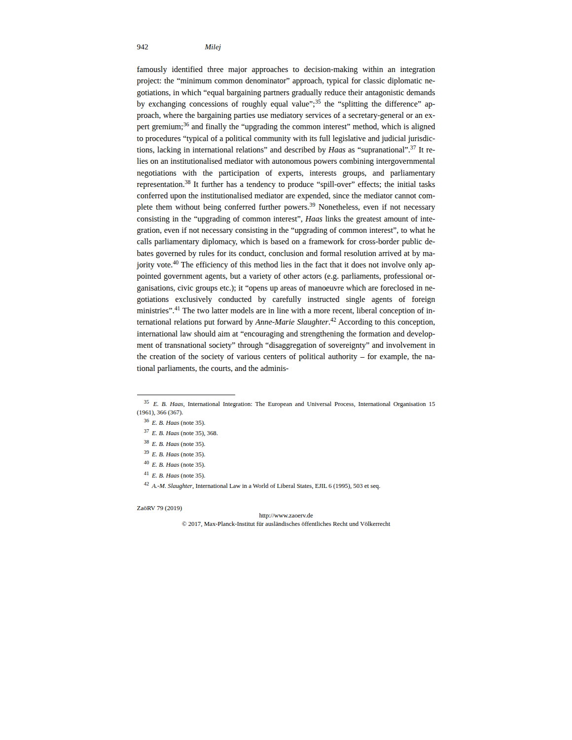942 Milej
famously identified three major approaches to decision-making within an integration project: the “minimum common denominator” approach, typical for classic diplomatic negotiations, in which “equal bargaining partners gradually reduce their antagonistic demands by exchanging concessions of roughly equal value”;35 the “splitting the difference” approach, where the bargaining parties use mediatory services of a secretary-general or an expert gremium;36 and finally the “upgrading the common interest” method, which is aligned to procedures “typical of a political community with its full legislative and judicial jurisdictions, lacking in international relations” and described by Haas as “supranational”.37 It relies on an institutionalised mediator with autonomous powers combining intergovernmental negotiations with the participation of experts, interests groups, and parliamentary representation.38 It further has a tendency to produce “spill-over” effects; the initial tasks conferred upon the institutionalised mediator are expended, since the mediator cannot complete them without being conferred further powers.39 Nonetheless, even if not necessary consisting in the “upgrading of common interest”, Haas links the greatest amount of integration, even if not necessary consisting in the “upgrading of common interest”, to what he calls parliamentary diplomacy, which is based on a framework for cross-border public debates governed by rules for its conduct, conclusion and formal resolution arrived at by majority vote.40 The efficiency of this method lies in the fact that it does not involve only appointed government agents, but a variety of other actors (e.g. parliaments, professional organisations, civic groups etc.); it “opens up areas of manoeuvre which are foreclosed in negotiations exclusively conducted by carefully instructed single agents of foreign ministries”.41 The two latter models are in line with a more recent, liberal conception of international relations put forward by Anne-Marie Slaughter.42 According to this conception, international law should aim at “encouraging and strengthening the formation and development of transnational society” through “disaggregation of sovereignty” and involvement in the creation of the society of various centers of political authority – for example, the national parliaments, the courts, and the adminis-
35 E. B. Haas, International Integration: The European and Universal Process, International Organisation 15 (1961), 366 (367).
36 E. B. Haas (note 35).
37 E. B. Haas (note 35), 368.
38 E. B. Haas (note 35).
39 E. B. Haas (note 35).
40 E. B. Haas (note 35).
41 E. B. Haas (note 35).
42 A.-M. Slaughter, International Law in a World of Liberal States, EJIL 6 (1995), 503 et seq.
ZaöRV 79 (2019)
http://www.zaoerv.de © 2017, Max-Planck-Institut für ausländisches öffentliches Recht und Völkerrecht